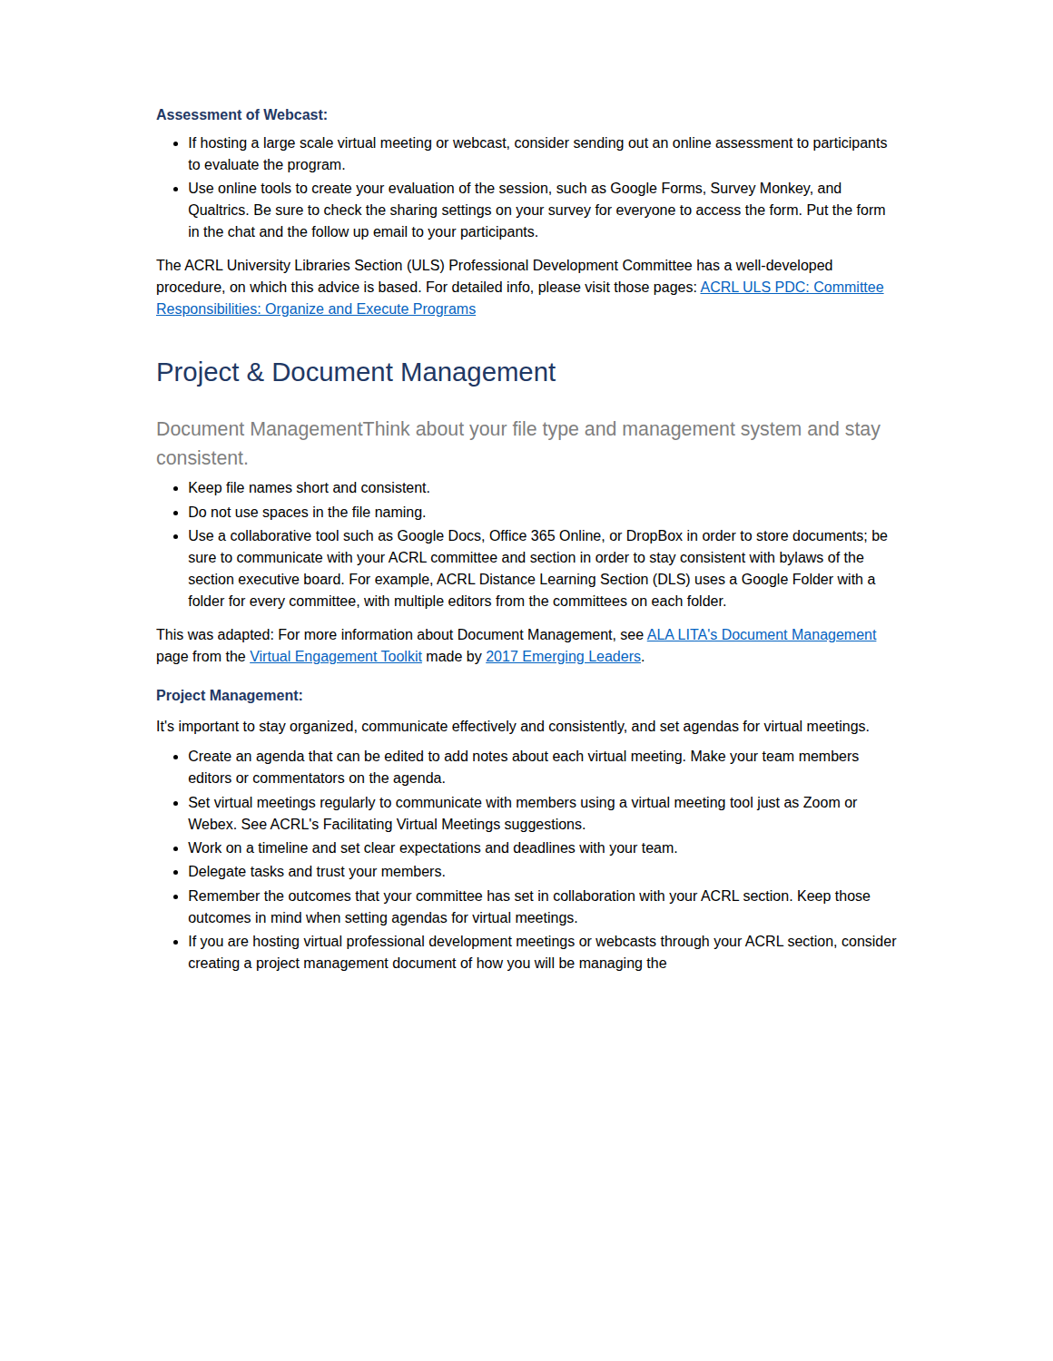Assessment of Webcast:
If hosting a large scale virtual meeting or webcast, consider sending out an online assessment to participants to evaluate the program.
Use online tools to create your evaluation of the session, such as Google Forms, Survey Monkey, and Qualtrics. Be sure to check the sharing settings on your survey for everyone to access the form. Put the form in the chat and the follow up email to your participants.
The ACRL University Libraries Section (ULS) Professional Development Committee has a well-developed procedure, on which this advice is based. For detailed info, please visit those pages: ACRL ULS PDC: Committee Responsibilities: Organize and Execute Programs
Project & Document Management
Document ManagementThink about your file type and management system and stay consistent.
Keep file names short and consistent.
Do not use spaces in the file naming.
Use a collaborative tool such as Google Docs, Office 365 Online, or DropBox in order to store documents; be sure to communicate with your ACRL committee and section in order to stay consistent with bylaws of the section executive board. For example, ACRL Distance Learning Section (DLS) uses a Google Folder with a folder for every committee, with multiple editors from the committees on each folder.
This was adapted: For more information about Document Management, see ALA LITA's Document Management page from the Virtual Engagement Toolkit made by 2017 Emerging Leaders.
Project Management:
It's important to stay organized, communicate effectively and consistently, and set agendas for virtual meetings.
Create an agenda that can be edited to add notes about each virtual meeting. Make your team members editors or commentators on the agenda.
Set virtual meetings regularly to communicate with members using a virtual meeting tool just as Zoom or Webex. See ACRL's Facilitating Virtual Meetings suggestions.
Work on a timeline and set clear expectations and deadlines with your team.
Delegate tasks and trust your members.
Remember the outcomes that your committee has set in collaboration with your ACRL section. Keep those outcomes in mind when setting agendas for virtual meetings.
If you are hosting virtual professional development meetings or webcasts through your ACRL section, consider creating a project management document of how you will be managing the